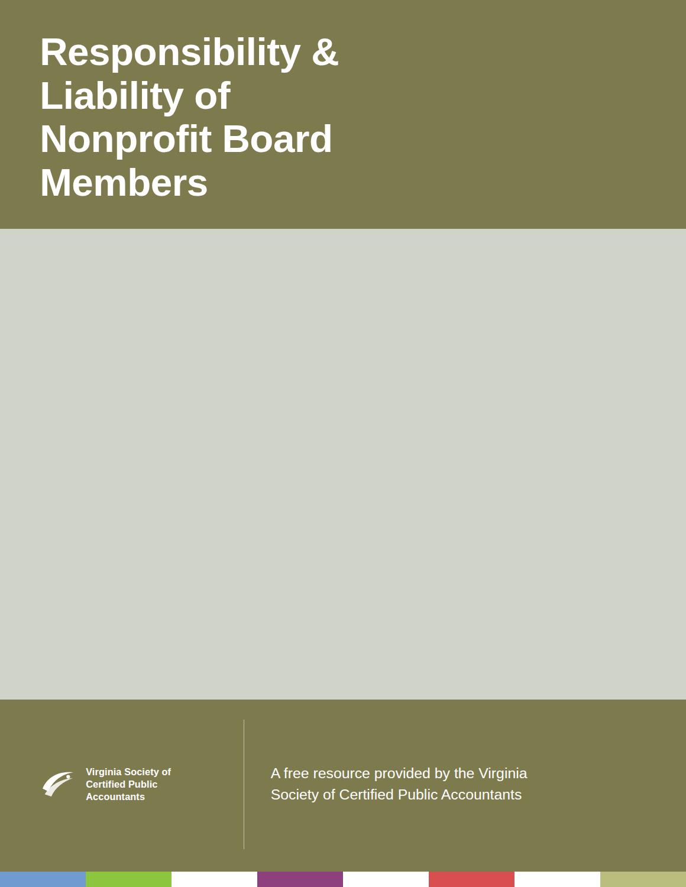Responsibility & Liability of Nonprofit Board Members
Virginia Society of
Certified Public
Accountants
A free resource provided by the Virginia Society of Certified Public Accountants